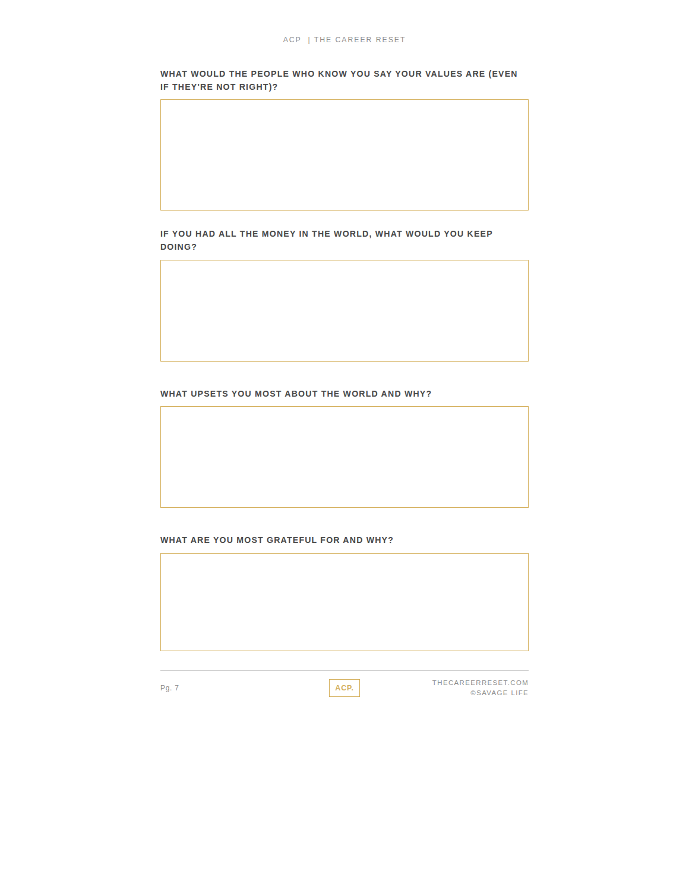ACP | The Career Reset
What would the people who know you say your values are (even if they're not right)?
If you had all the money in the world, what would you keep doing?
What upsets you most about the world and why?
What are you most grateful for and why?
Pg. 7
ACP.
Thecareerreset.com
©Savage Life